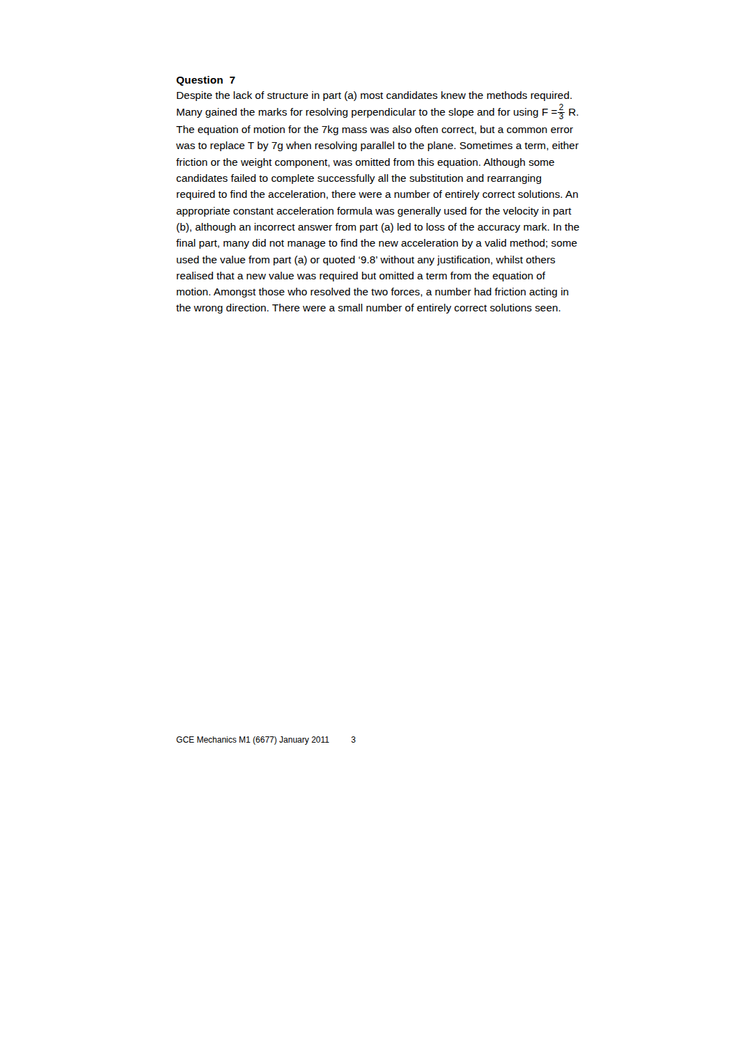Question 7
Despite the lack of structure in part (a) most candidates knew the methods required. Many gained the marks for resolving perpendicular to the slope and for using F =23 R. The equation of motion for the 7kg mass was also often correct, but a common error was to replace T by 7g when resolving parallel to the plane. Sometimes a term, either friction or the weight component, was omitted from this equation. Although some candidates failed to complete successfully all the substitution and rearranging required to find the acceleration, there were a number of entirely correct solutions. An appropriate constant acceleration formula was generally used for the velocity in part (b), although an incorrect answer from part (a) led to loss of the accuracy mark. In the final part, many did not manage to find the new acceleration by a valid method; some used the value from part (a) or quoted ‘9.8’ without any justification, whilst others realised that a new value was required but omitted a term from the equation of motion. Amongst those who resolved the two forces, a number had friction acting in the wrong direction. There were a small number of entirely correct solutions seen.
GCE Mechanics M1 (6677) January 20113